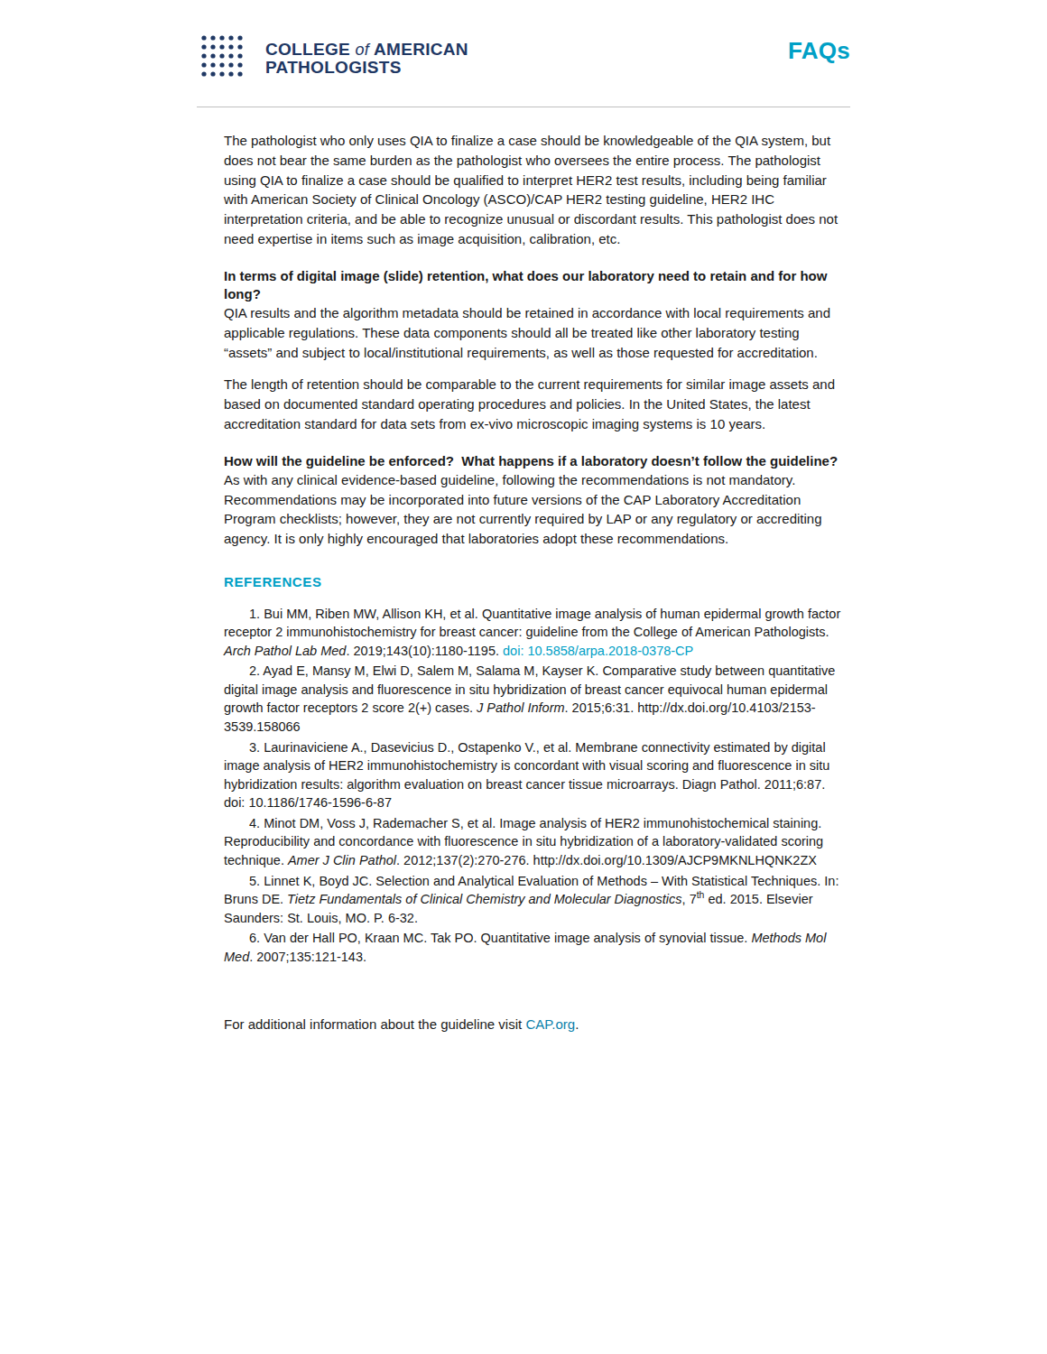COLLEGE of AMERICAN PATHOLOGISTS
FAQs
The pathologist who only uses QIA to finalize a case should be knowledgeable of the QIA system, but does not bear the same burden as the pathologist who oversees the entire process. The pathologist using QIA to finalize a case should be qualified to interpret HER2 test results, including being familiar with American Society of Clinical Oncology (ASCO)/CAP HER2 testing guideline, HER2 IHC interpretation criteria, and be able to recognize unusual or discordant results. This pathologist does not need expertise in items such as image acquisition, calibration, etc.
In terms of digital image (slide) retention, what does our laboratory need to retain and for how long?
QIA results and the algorithm metadata should be retained in accordance with local requirements and applicable regulations. These data components should all be treated like other laboratory testing “assets” and subject to local/institutional requirements, as well as those requested for accreditation.
The length of retention should be comparable to the current requirements for similar image assets and based on documented standard operating procedures and policies. In the United States, the latest accreditation standard for data sets from ex-vivo microscopic imaging systems is 10 years.
How will the guideline be enforced? What happens if a laboratory doesn’t follow the guideline?
As with any clinical evidence-based guideline, following the recommendations is not mandatory. Recommendations may be incorporated into future versions of the CAP Laboratory Accreditation Program checklists; however, they are not currently required by LAP or any regulatory or accrediting agency. It is only highly encouraged that laboratories adopt these recommendations.
REFERENCES
Bui MM, Riben MW, Allison KH, et al. Quantitative image analysis of human epidermal growth factor receptor 2 immunohistochemistry for breast cancer: guideline from the College of American Pathologists. Arch Pathol Lab Med. 2019;143(10):1180-1195. doi: 10.5858/arpa.2018-0378-CP
Ayad E, Mansy M, Elwi D, Salem M, Salama M, Kayser K. Comparative study between quantitative digital image analysis and fluorescence in situ hybridization of breast cancer equivocal human epidermal growth factor receptors 2 score 2(+) cases. J Pathol Inform. 2015;6:31. http://dx.doi.org/10.4103/2153-3539.158066
Laurinaviciene A., Dasevicius D., Ostapenko V., et al. Membrane connectivity estimated by digital image analysis of HER2 immunohistochemistry is concordant with visual scoring and fluorescence in situ hybridization results: algorithm evaluation on breast cancer tissue microarrays. Diagn Pathol. 2011;6:87. doi: 10.1186/1746-1596-6-87
Minot DM, Voss J, Rademacher S, et al. Image analysis of HER2 immunohistochemical staining. Reproducibility and concordance with fluorescence in situ hybridization of a laboratory-validated scoring technique. Amer J Clin Pathol. 2012;137(2):270-276. http://dx.doi.org/10.1309/AJCP9MKNLHQNK2ZX
Linnet K, Boyd JC. Selection and Analytical Evaluation of Methods – With Statistical Techniques. In: Bruns DE. Tietz Fundamentals of Clinical Chemistry and Molecular Diagnostics, 7th ed. 2015. Elsevier Saunders: St. Louis, MO. P. 6-32.
Van der Hall PO, Kraan MC. Tak PO. Quantitative image analysis of synovial tissue. Methods Mol Med. 2007;135:121-143.
For additional information about the guideline visit CAP.org.